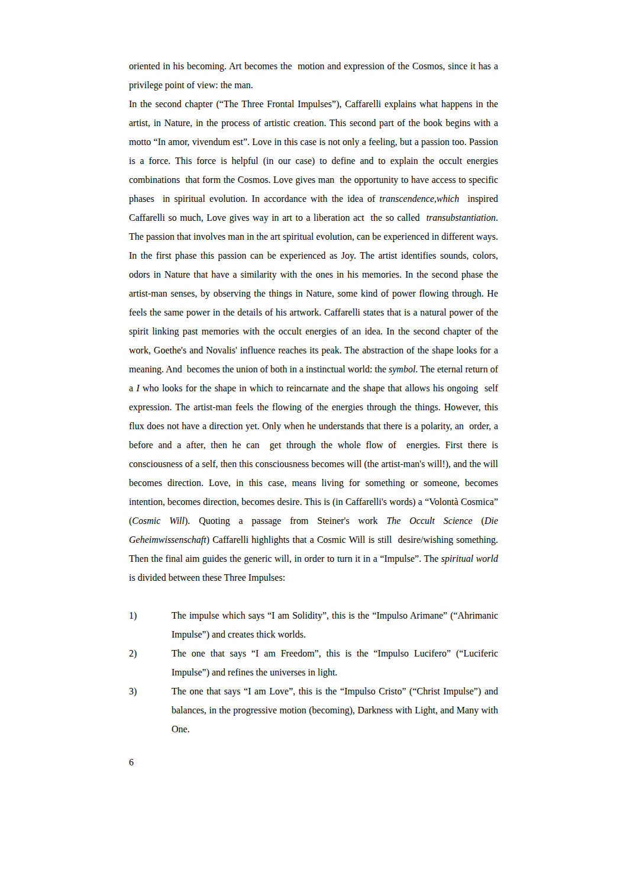oriented in his becoming. Art becomes the motion and expression of the Cosmos, since it has a privilege point of view: the man.
In the second chapter (“The Three Frontal Impulses”), Caffarelli explains what happens in the artist, in Nature, in the process of artistic creation. This second part of the book begins with a motto “In amor, vivendum est”. Love in this case is not only a feeling, but a passion too. Passion is a force. This force is helpful (in our case) to define and to explain the occult energies combinations that form the Cosmos. Love gives man the opportunity to have access to specific phases in spiritual evolution. In accordance with the idea of transcendence,which inspired Caffarelli so much, Love gives way in art to a liberation act the so called transubstantiation. The passion that involves man in the art spiritual evolution, can be experienced in different ways. In the first phase this passion can be experienced as Joy. The artist identifies sounds, colors, odors in Nature that have a similarity with the ones in his memories. In the second phase the artist-man senses, by observing the things in Nature, some kind of power flowing through. He feels the same power in the details of his artwork. Caffarelli states that is a natural power of the spirit linking past memories with the occult energies of an idea. In the second chapter of the work, Goethe's and Novalis' influence reaches its peak. The abstraction of the shape looks for a meaning. And becomes the union of both in a instinctual world: the symbol. The eternal return of a I who looks for the shape in which to reincarnate and the shape that allows his ongoing self expression. The artist-man feels the flowing of the energies through the things. However, this flux does not have a direction yet. Only when he understands that there is a polarity, an order, a before and a after, then he can get through the whole flow of energies. First there is consciousness of a self, then this consciousness becomes will (the artist-man's will!), and the will becomes direction. Love, in this case, means living for something or someone, becomes intention, becomes direction, becomes desire. This is (in Caffarelli's words) a “Volontà Cosmica” (Cosmic Will). Quoting a passage from Steiner's work The Occult Science (Die Geheimwissenschaft) Caffarelli highlights that a Cosmic Will is still desire/wishing something. Then the final aim guides the generic will, in order to turn it in a “Impulse”. The spiritual world is divided between these Three Impulses:
1) The impulse which says “I am Solidity”, this is the “Impulso Arimane” (“Ahrimanic Impulse”) and creates thick worlds.
2) The one that says “I am Freedom”, this is the “Impulso Lucifero” (“Luciferic Impulse”) and refines the universes in light.
3) The one that says “I am Love”, this is the “Impulso Cristo” (“Christ Impulse”) and balances, in the progressive motion (becoming), Darkness with Light, and Many with One.
6